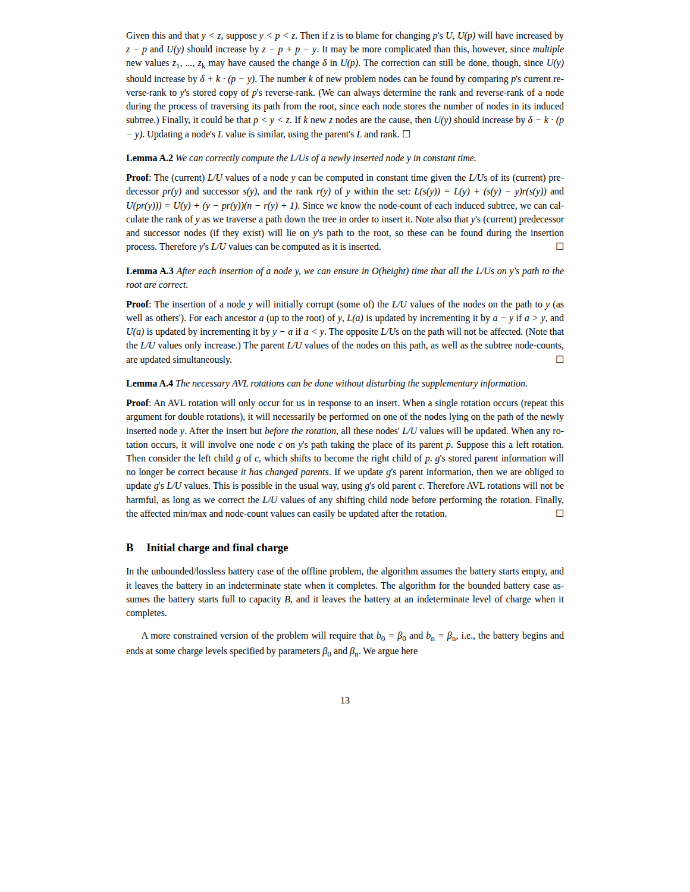Given this and that y < z, suppose y < p < z. Then if z is to blame for changing p's U, U(p) will have increased by z − p and U(y) should increase by z − p + p − y. It may be more complicated than this, however, since multiple new values z1, ..., zk may have caused the change δ in U(p). The correction can still be done, though, since U(y) should increase by δ + k · (p − y). The number k of new problem nodes can be found by comparing p's current reverse-rank to y's stored copy of p's reverse-rank. (We can always determine the rank and reverse-rank of a node during the process of traversing its path from the root, since each node stores the number of nodes in its induced subtree.) Finally, it could be that p < y < z. If k new z nodes are the cause, then U(y) should increase by δ − k · (p − y). Updating a node's L value is similar, using the parent's L and rank. ☐
Lemma A.2 We can correctly compute the L/Us of a newly inserted node y in constant time.
Proof: The (current) L/U values of a node y can be computed in constant time given the L/Us of its (current) predecessor pr(y) and successor s(y), and the rank r(y) of y within the set: L(s(y)) = L(y) + (s(y) − y)r(s(y)) and U(pr(y))) = U(y) + (y − pr(y))(n − r(y) + 1). Since we know the node-count of each induced subtree, we can calculate the rank of y as we traverse a path down the tree in order to insert it. Note also that y's (current) predecessor and successor nodes (if they exist) will lie on y's path to the root, so these can be found during the insertion process. Therefore y's L/U values can be computed as it is inserted. ☐
Lemma A.3 After each insertion of a node y, we can ensure in O(height) time that all the L/Us on y's path to the root are correct.
Proof: The insertion of a node y will initially corrupt (some of) the L/U values of the nodes on the path to y (as well as others'). For each ancestor a (up to the root) of y, L(a) is updated by incrementing it by a − y if a > y, and U(a) is updated by incrementing it by y − a if a < y. The opposite L/Us on the path will not be affected. (Note that the L/U values only increase.) The parent L/U values of the nodes on this path, as well as the subtree node-counts, are updated simultaneously. ☐
Lemma A.4 The necessary AVL rotations can be done without disturbing the supplementary information.
Proof: An AVL rotation will only occur for us in response to an insert. When a single rotation occurs (repeat this argument for double rotations), it will necessarily be performed on one of the nodes lying on the path of the newly inserted node y. After the insert but before the rotation, all these nodes' L/U values will be updated. When any rotation occurs, it will involve one node c on y's path taking the place of its parent p. Suppose this a left rotation. Then consider the left child g of c, which shifts to become the right child of p. g's stored parent information will no longer be correct because it has changed parents. If we update g's parent information, then we are obliged to update g's L/U values. This is possible in the usual way, using g's old parent c. Therefore AVL rotations will not be harmful, as long as we correct the L/U values of any shifting child node before performing the rotation. Finally, the affected min/max and node-count values can easily be updated after the rotation. ☐
BInitial charge and final charge
In the unbounded/lossless battery case of the offline problem, the algorithm assumes the battery starts empty, and it leaves the battery in an indeterminate state when it completes. The algorithm for the bounded battery case assumes the battery starts full to capacity B, and it leaves the battery at an indeterminate level of charge when it completes.
A more constrained version of the problem will require that b0 = β0 and bn = βn, i.e., the battery begins and ends at some charge levels specified by parameters β0 and βn. We argue here
13